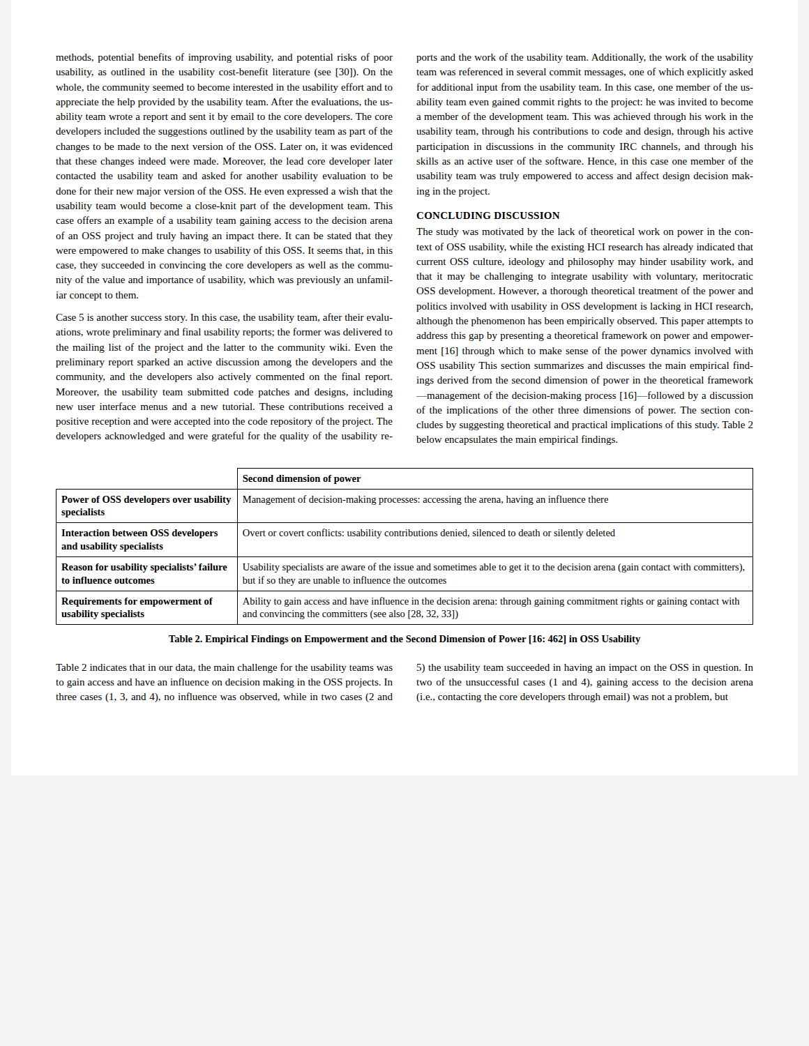methods, potential benefits of improving usability, and potential risks of poor usability, as outlined in the usability cost-benefit literature (see [30]). On the whole, the community seemed to become interested in the usability effort and to appreciate the help provided by the usability team. After the evaluations, the usability team wrote a report and sent it by email to the core developers. The core developers included the suggestions outlined by the usability team as part of the changes to be made to the next version of the OSS. Later on, it was evidenced that these changes indeed were made. Moreover, the lead core developer later contacted the usability team and asked for another usability evaluation to be done for their new major version of the OSS. He even expressed a wish that the usability team would become a close-knit part of the development team. This case offers an example of a usability team gaining access to the decision arena of an OSS project and truly having an impact there. It can be stated that they were empowered to make changes to usability of this OSS. It seems that, in this case, they succeeded in convincing the core developers as well as the community of the value and importance of usability, which was previously an unfamiliar concept to them.
Case 5 is another success story. In this case, the usability team, after their evaluations, wrote preliminary and final usability reports; the former was delivered to the mailing list of the project and the latter to the community wiki. Even the preliminary report sparked an active discussion among the developers and the community, and the developers also actively commented on the final report. Moreover, the usability team submitted code patches and designs, including new user interface menus and a new tutorial. These contributions received a positive reception and were accepted into the code repository of the project. The developers acknowledged and were grateful for the quality of the usability reports and the work of the usability team. Additionally, the work of the usability team was referenced in several commit messages, one of which explicitly asked for additional input from the usability team. In this case, one member of the usability team even gained commit rights to the project: he was invited to become a member of the development team. This was achieved through his work in the usability team, through his contributions to code and design, through his active participation in discussions in the community IRC channels, and through his skills as an active user of the software. Hence, in this case one member of the usability team was truly empowered to access and affect design decision making in the project.
Concluding Discussion
The study was motivated by the lack of theoretical work on power in the context of OSS usability, while the existing HCI research has already indicated that current OSS culture, ideology and philosophy may hinder usability work, and that it may be challenging to integrate usability with voluntary, meritocratic OSS development. However, a thorough theoretical treatment of the power and politics involved with usability in OSS development is lacking in HCI research, although the phenomenon has been empirically observed. This paper attempts to address this gap by presenting a theoretical framework on power and empowerment [16] through which to make sense of the power dynamics involved with OSS usability This section summarizes and discusses the main empirical findings derived from the second dimension of power in the theoretical framework—management of the decision-making process [16]—followed by a discussion of the implications of the other three dimensions of power. The section concludes by suggesting theoretical and practical implications of this study. Table 2 below encapsulates the main empirical findings.
| | Second dimension of power |
| Power of OSS developers over usability specialists | Management of decision-making processes: accessing the arena, having an influence there |
| Interaction between OSS developers and usability specialists | Overt or covert conflicts: usability contributions denied, silenced to death or silently deleted |
| Reason for usability specialists’ failure to influence outcomes | Usability specialists are aware of the issue and sometimes able to get it to the decision arena (gain contact with committers), but if so they are unable to influence the outcomes |
| Requirements for empowerment of usability specialists | Ability to gain access and have influence in the decision arena: through gaining commitment rights or gaining contact with and convincing the committers (see also [28, 32, 33]) |
Table 2. Empirical Findings on Empowerment and the Second Dimension of Power [16: 462] in OSS Usability
Table 2 indicates that in our data, the main challenge for the usability teams was to gain access and have an influence on decision making in the OSS projects. In three cases (1, 3, and 4), no influence was observed, while in two cases (2 and 5) the usability team succeeded in having an impact on the OSS in question. In two of the unsuccessful cases (1 and 4), gaining access to the decision arena (i.e., contacting the core developers through email) was not a problem, but